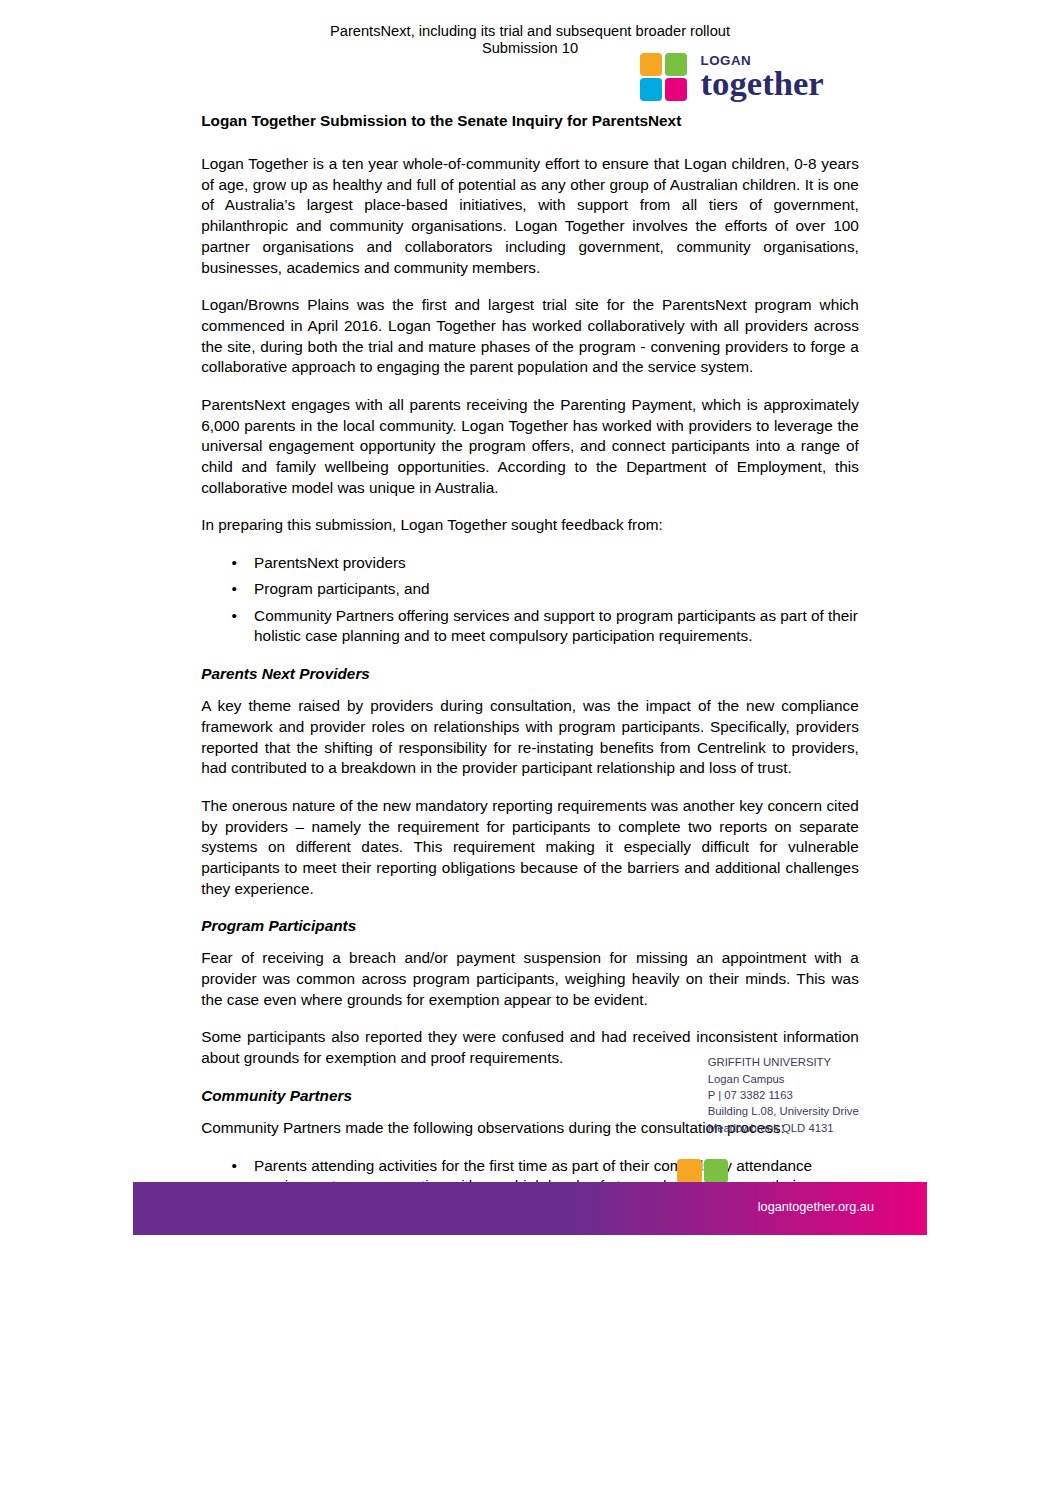ParentsNext, including its trial and subsequent broader rollout
Submission 10
LOGAN together
Logan Together Submission to the Senate Inquiry for ParentsNext
Logan Together is a ten year whole-of-community effort to ensure that Logan children, 0-8 years of age, grow up as healthy and full of potential as any other group of Australian children. It is one of Australia’s largest place-based initiatives, with support from all tiers of government, philanthropic and community organisations. Logan Together involves the efforts of over 100 partner organisations and collaborators including government, community organisations, businesses, academics and community members.
Logan/Browns Plains was the first and largest trial site for the ParentsNext program which commenced in April 2016. Logan Together has worked collaboratively with all providers across the site, during both the trial and mature phases of the program - convening providers to forge a collaborative approach to engaging the parent population and the service system.
ParentsNext engages with all parents receiving the Parenting Payment, which is approximately 6,000 parents in the local community. Logan Together has worked with providers to leverage the universal engagement opportunity the program offers, and connect participants into a range of child and family wellbeing opportunities. According to the Department of Employment, this collaborative model was unique in Australia.
In preparing this submission, Logan Together sought feedback from:
ParentsNext providers
Program participants, and
Community Partners offering services and support to program participants as part of their holistic case planning and to meet compulsory participation requirements.
Parents Next Providers
A key theme raised by providers during consultation, was the impact of the new compliance framework and provider roles on relationships with program participants. Specifically, providers reported that the shifting of responsibility for re-instating benefits from Centrelink to providers, had contributed to a breakdown in the provider participant relationship and loss of trust.
The onerous nature of the new mandatory reporting requirements was another key concern cited by providers – namely the requirement for participants to complete two reports on separate systems on different dates. This requirement making it especially difficult for vulnerable participants to meet their reporting obligations because of the barriers and additional challenges they experience.
Program Participants
Fear of receiving a breach and/or payment suspension for missing an appointment with a provider was common across program participants, weighing heavily on their minds. This was the case even where grounds for exemption appear to be evident.
Some participants also reported they were confused and had received inconsistent information about grounds for exemption and proof requirements.
Community Partners
Community Partners made the following observations during the consultation process:
Parents attending activities for the first time as part of their compulsory attendance requirements are presenting with very high levels of stress, due to concerns their payments will be cut off.
GRIFFITH UNIVERSITY
Logan Campus
P | 07 3382 1163
Building L.08, University Drive
Meadowbrook QLD 4131
logantogether.org.au